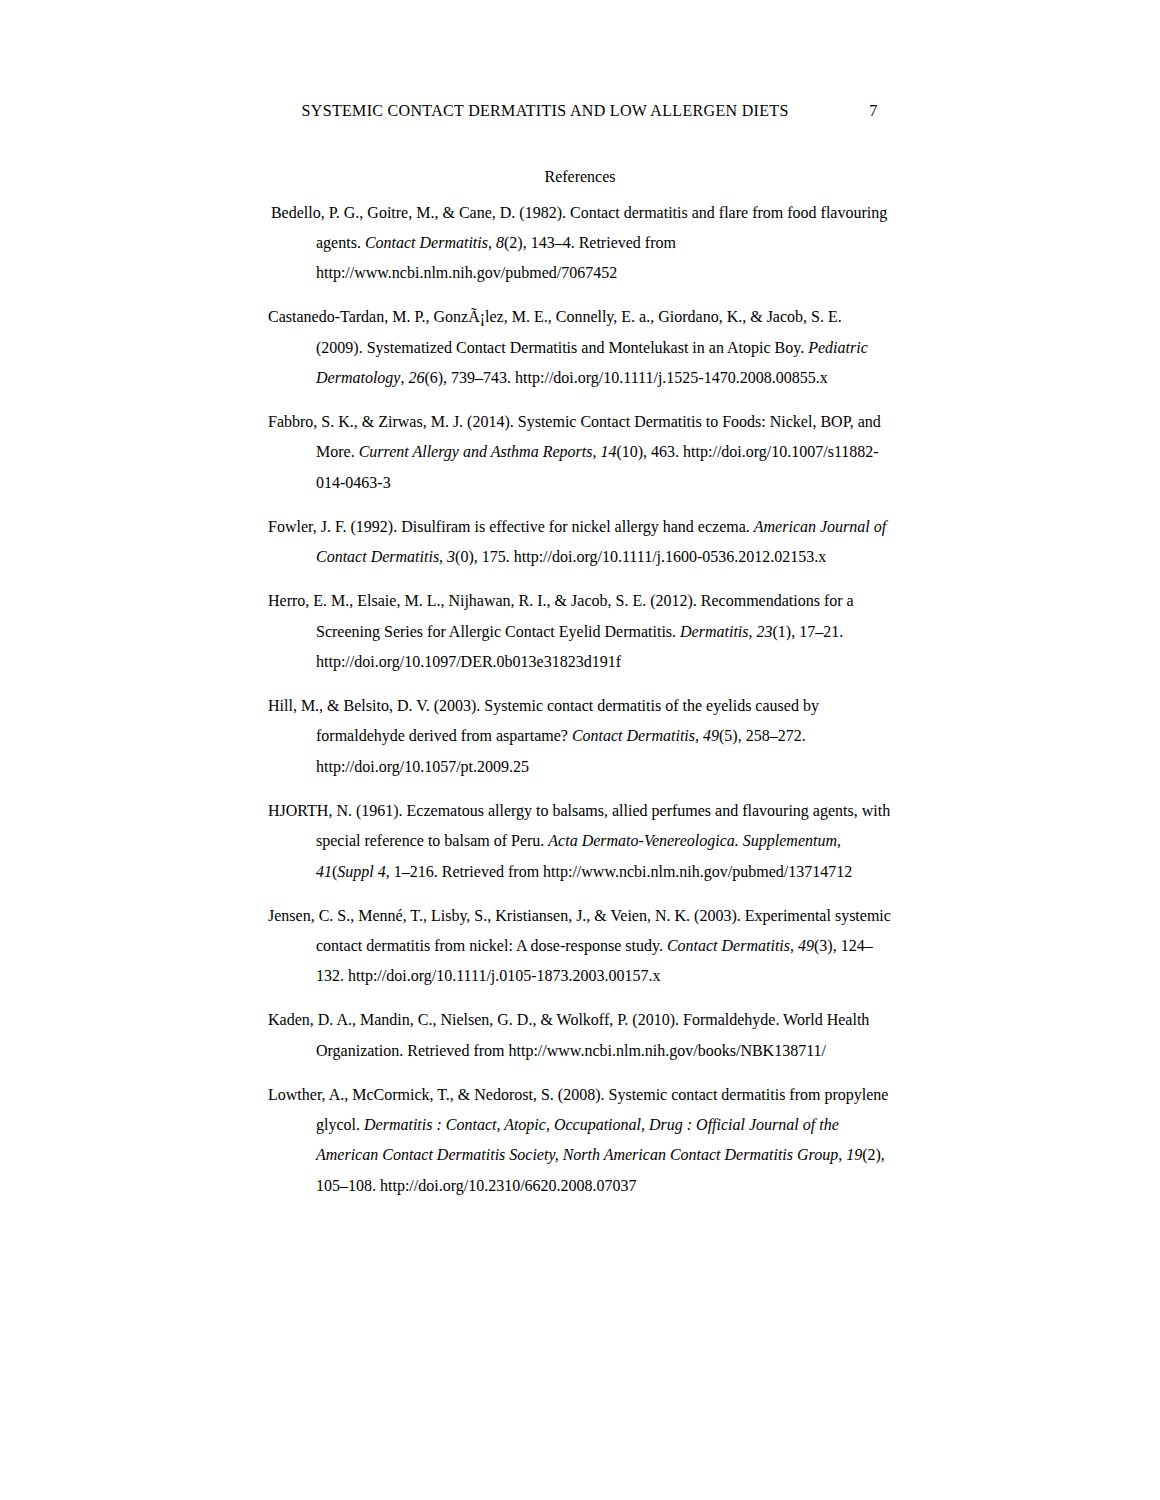Systemic Contact Dermatitis and Low Allergen Diets 7
References
Bedello, P. G., Goitre, M., & Cane, D. (1982). Contact dermatitis and flare from food flavouring agents. Contact Dermatitis, 8(2), 143–4. Retrieved from http://www.ncbi.nlm.nih.gov/pubmed/7067452
Castanedo-Tardan, M. P., GonzÃ¡lez, M. E., Connelly, E. a., Giordano, K., & Jacob, S. E. (2009). Systematized Contact Dermatitis and Montelukast in an Atopic Boy. Pediatric Dermatology, 26(6), 739–743. http://doi.org/10.1111/j.1525-1470.2008.00855.x
Fabbro, S. K., & Zirwas, M. J. (2014). Systemic Contact Dermatitis to Foods: Nickel, BOP, and More. Current Allergy and Asthma Reports, 14(10), 463. http://doi.org/10.1007/s11882-014-0463-3
Fowler, J. F. (1992). Disulfiram is effective for nickel allergy hand eczema. American Journal of Contact Dermatitis, 3(0), 175. http://doi.org/10.1111/j.1600-0536.2012.02153.x
Herro, E. M., Elsaie, M. L., Nijhawan, R. I., & Jacob, S. E. (2012). Recommendations for a Screening Series for Allergic Contact Eyelid Dermatitis. Dermatitis, 23(1), 17–21. http://doi.org/10.1097/DER.0b013e31823d191f
Hill, M., & Belsito, D. V. (2003). Systemic contact dermatitis of the eyelids caused by formaldehyde derived from aspartame? Contact Dermatitis, 49(5), 258–272. http://doi.org/10.1057/pt.2009.25
HJORTH, N. (1961). Eczematous allergy to balsams, allied perfumes and flavouring agents, with special reference to balsam of Peru. Acta Dermato-Venereologica. Supplementum, 41(Suppl 4, 1–216. Retrieved from http://www.ncbi.nlm.nih.gov/pubmed/13714712
Jensen, C. S., Menné, T., Lisby, S., Kristiansen, J., & Veien, N. K. (2003). Experimental systemic contact dermatitis from nickel: A dose-response study. Contact Dermatitis, 49(3), 124–132. http://doi.org/10.1111/j.0105-1873.2003.00157.x
Kaden, D. A., Mandin, C., Nielsen, G. D., & Wolkoff, P. (2010). Formaldehyde. World Health Organization. Retrieved from http://www.ncbi.nlm.nih.gov/books/NBK138711/
Lowther, A., McCormick, T., & Nedorost, S. (2008). Systemic contact dermatitis from propylene glycol. Dermatitis : Contact, Atopic, Occupational, Drug : Official Journal of the American Contact Dermatitis Society, North American Contact Dermatitis Group, 19(2), 105–108. http://doi.org/10.2310/6620.2008.07037